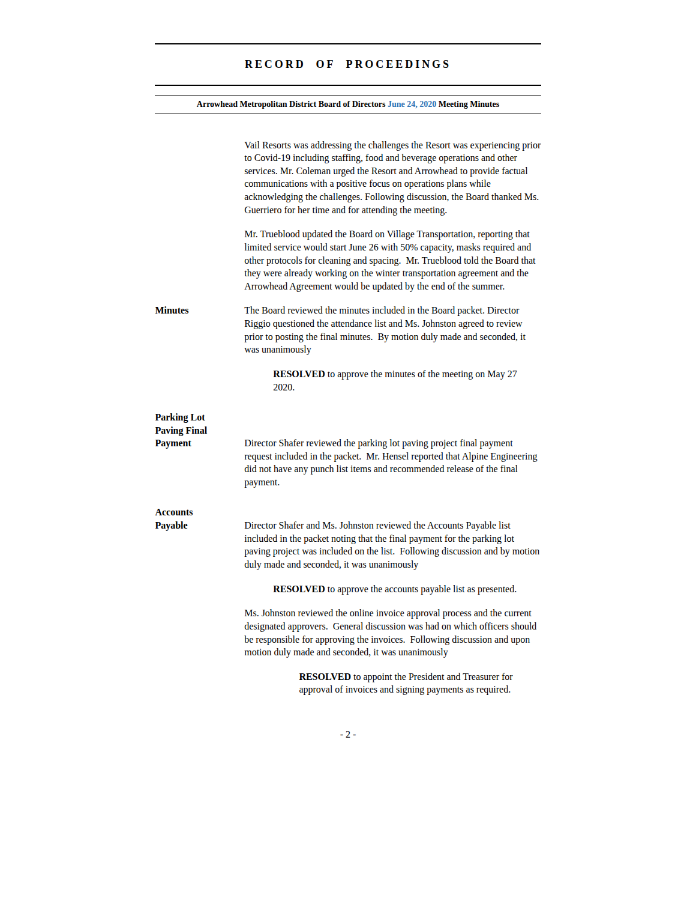Record of Proceedings
Arrowhead Metropolitan District Board of Directors June 24, 2020 Meeting Minutes
| | Vail Resorts was addressing the challenges the Resort was experiencing prior to Covid-19 including staffing, food and beverage operations and other services. Mr. Coleman urged the Resort and Arrowhead to provide factual communications with a positive focus on operations plans while acknowledging the challenges. Following discussion, the Board thanked Ms. Guerriero for her time and for attending the meeting. Mr. Trueblood updated the Board on Village Transportation, reporting that limited service would start June 26 with 50% capacity, masks required and other protocols for cleaning and spacing. Mr. Trueblood told the Board that they were already working on the winter transportation agreement and the Arrowhead Agreement would be updated by the end of the summer. |
| Minutes | The Board reviewed the minutes included in the Board packet. Director Riggio questioned the attendance list and Ms. Johnston agreed to review prior to posting the final minutes. By motion duly made and seconded, it was unanimously RESOLVED to approve the minutes of the meeting on May 27 2020. |
| Parking Lot Paving Final Payment | Director Shafer reviewed the parking lot paving project final payment request included in the packet. Mr. Hensel reported that Alpine Engineering did not have any punch list items and recommended release of the final payment. |
| Accounts Payable | Director Shafer and Ms. Johnston reviewed the Accounts Payable list included in the packet noting that the final payment for the parking lot paving project was included on the list. Following discussion and by motion duly made and seconded, it was unanimously RESOLVED to approve the accounts payable list as presented. Ms. Johnston reviewed the online invoice approval process and the current designated approvers. General discussion was had on which officers should be responsible for approving the invoices. Following discussion and upon motion duly made and seconded, it was unanimously RESOLVED to appoint the President and Treasurer for approval of invoices and signing payments as required. |
- 2 -